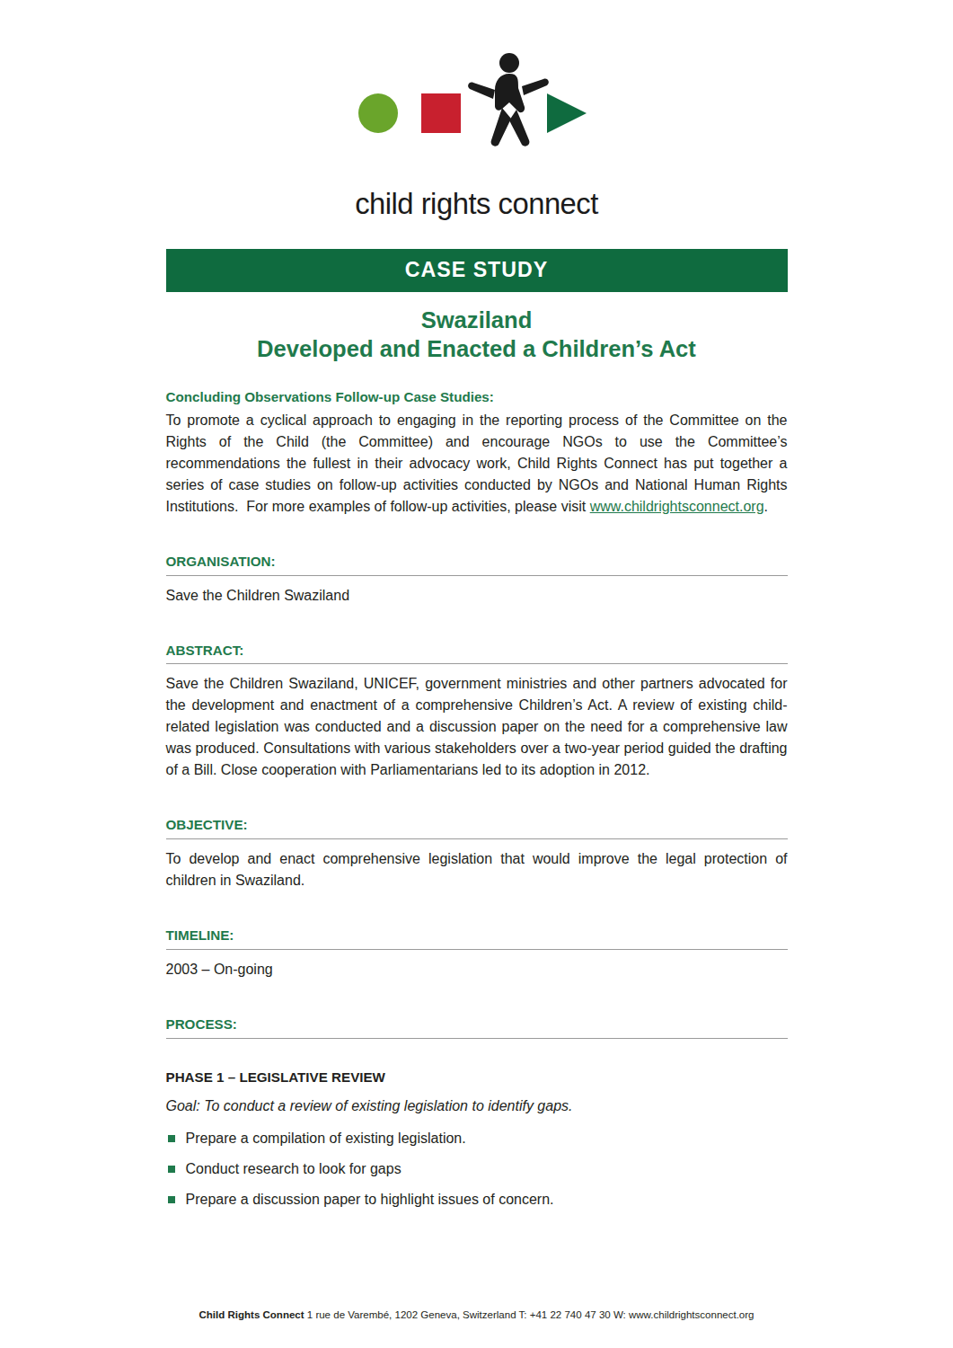child rights connect
CASE STUDY
Swaziland Developed and Enacted a Children’s Act
Concluding Observations Follow-up Case Studies:
To promote a cyclical approach to engaging in the reporting process of the Committee on the Rights of the Child (the Committee) and encourage NGOs to use the Committee’s recommendations the fullest in their advocacy work, Child Rights Connect has put together a series of case studies on follow-up activities conducted by NGOs and National Human Rights Institutions. For more examples of follow-up activities, please visit www.childrightsconnect.org.
ORGANISATION:
Save the Children Swaziland
ABSTRACT:
Save the Children Swaziland, UNICEF, government ministries and other partners advocated for the development and enactment of a comprehensive Children’s Act. A review of existing child-related legislation was conducted and a discussion paper on the need for a comprehensive law was produced. Consultations with various stakeholders over a two-year period guided the drafting of a Bill. Close cooperation with Parliamentarians led to its adoption in 2012.
OBJECTIVE:
To develop and enact comprehensive legislation that would improve the legal protection of children in Swaziland.
TIMELINE:
2003 – On-going
PROCESS:
PHASE 1 – LEGISLATIVE REVIEW
Goal: To conduct a review of existing legislation to identify gaps.
Prepare a compilation of existing legislation.
Conduct research to look for gaps
Prepare a discussion paper to highlight issues of concern.
Child Rights Connect 1 rue de Varembé, 1202 Geneva, Switzerland T: +41 22 740 47 30 W: www.childrightsconnect.org